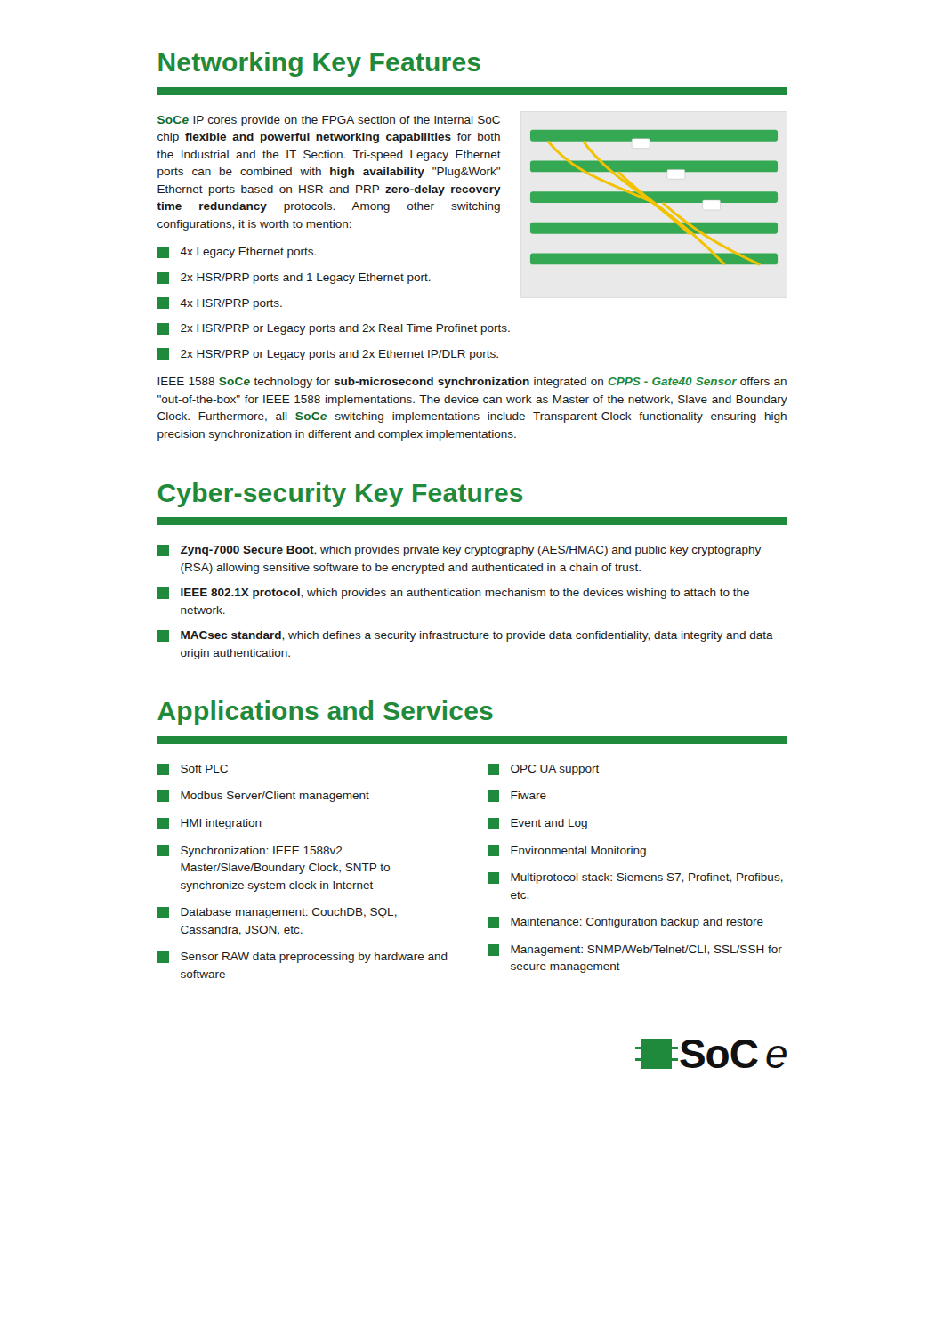Networking Key Features
SoCe IP cores provide on the FPGA section of the internal SoC chip flexible and powerful networking capabilities for both the Industrial and the IT Section. Tri-speed Legacy Ethernet ports can be combined with high availability "Plug&Work" Ethernet ports based on HSR and PRP zero-delay recovery time redundancy protocols. Among other switching configurations, it is worth to mention:
4x Legacy Ethernet ports.
2x HSR/PRP ports and 1 Legacy Ethernet port.
4x HSR/PRP ports.
2x HSR/PRP or Legacy ports and 2x Real Time Profinet ports.
2x HSR/PRP or Legacy ports and 2x Ethernet IP/DLR ports.
IEEE 1588 SoCe technology for sub-microsecond synchronization integrated on CPPS - Gate40 Sensor offers an "out-of-the-box" for IEEE 1588 implementations. The device can work as Master of the network, Slave and Boundary Clock. Furthermore, all SoCe switching implementations include Transparent-Clock functionality ensuring high precision synchronization in different and complex implementations.
Cyber-security Key Features
Zynq-7000 Secure Boot, which provides private key cryptography (AES/HMAC) and public key cryptography (RSA) allowing sensitive software to be encrypted and authenticated in a chain of trust.
IEEE 802.1X protocol, which provides an authentication mechanism to the devices wishing to attach to the network.
MACsec standard, which defines a security infrastructure to provide data confidentiality, data integrity and data origin authentication.
Applications and Services
Soft PLC
Modbus Server/Client management
HMI integration
Synchronization: IEEE 1588v2 Master/Slave/Boundary Clock, SNTP to synchronize system clock in Internet
Database management: CouchDB, SQL, Cassandra, JSON, etc.
Sensor RAW data preprocessing by hardware and software
OPC UA support
Fiware
Event and Log
Environmental Monitoring
Multiprotocol stack: Siemens S7, Profinet, Profibus, etc.
Maintenance: Configuration backup and restore
Management: SNMP/Web/Telnet/CLI, SSL/SSH for secure management
SoCe